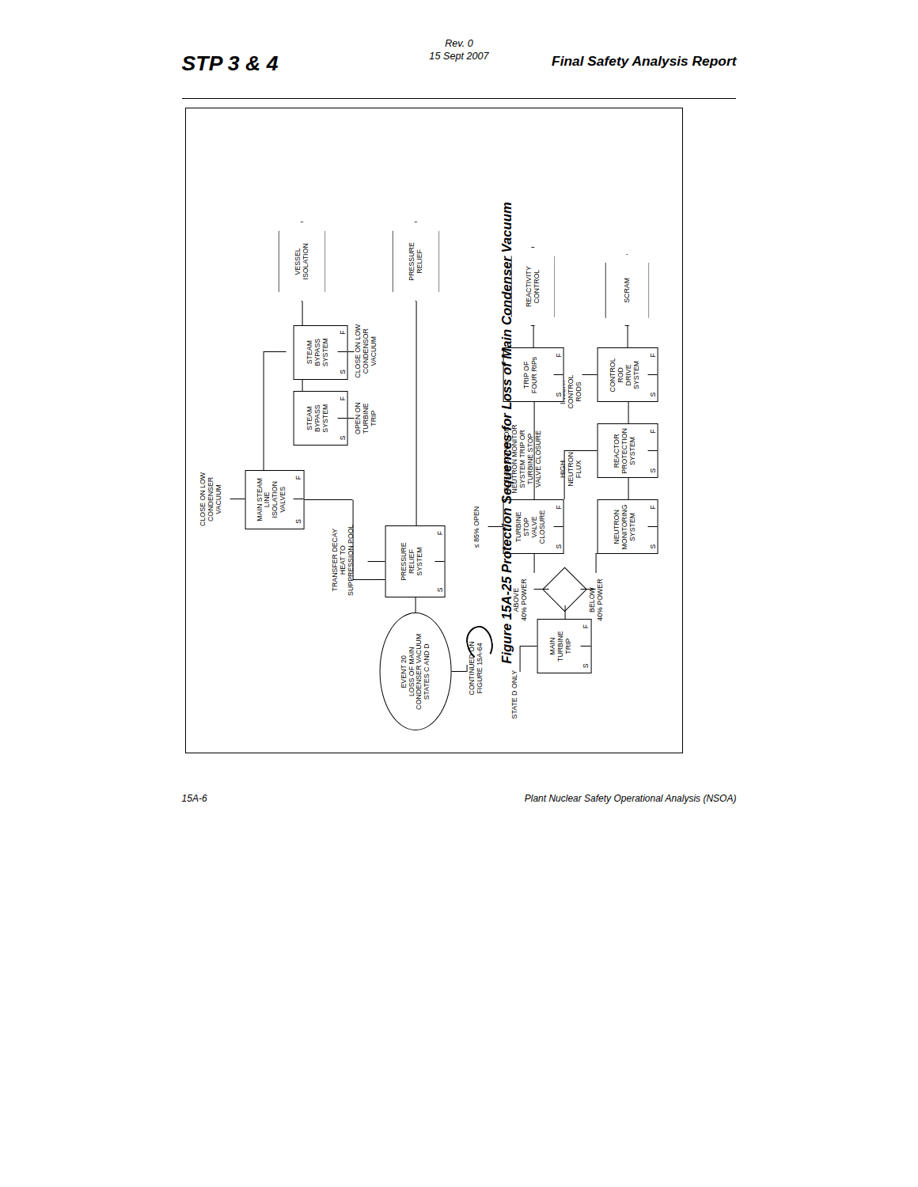STP 3 & 4
Rev. 0
15 Sept 2007
Final Safety Analysis Report
EVENT 20
LOSS OF MAIN
CONDENSER VACUUM
STATES C AND D
CONTINUED ON
FIGURE 15A-64
STATE D ONLY
PRESSURE
RELIEF
SYSTEM
SF
TRANSFER DECAY
HEAT TO
SUPPRESSION POOL
MAIN STEAM LINE
ISOLATION
VALVES
SF
CLOSE ON LOW
CONDENSER
VACUUM
STEAM
BYPASS
SYSTEM
SF
OPEN ON
TURBINE
TRIP
STEAM
BYPASS
SYSTEM
SF
CLOSE ON LOW
CONDENSOR
VACUUM
VESSEL
ISOLATION
PRESSURE
RELIEF
MAIN
TURBINE
TRIP
SF
ABOVE
40% POWER
BELOW
40% POWER
TURBINE STOP
VALVE CLOSURE
SF
≤ 85% OPEN
NEUTRON
MONITORING
SYSTEM
SF
HIGH
NEUTRON
FLUX
REACTOR
PROTECTION
SYSTEM
SF
SCRAM SIGNAL ON
NEUTRON MONITOR
SYSTEM TRIP OR
TURBINE STOP
VALVE CLOSURE
CONTROL ROD
DRIVE SYSTEM
SF
INSERT
CONTROL
RODS
SCRAM
TRIP OF
FOUR RIPs
SF
REACTIVITY
CONTROL
Figure 15A-25 Protection Sequences for Loss of Main Condenser Vacuum
15A-6
Plant Nuclear Safety Operational Analysis (NSOA)